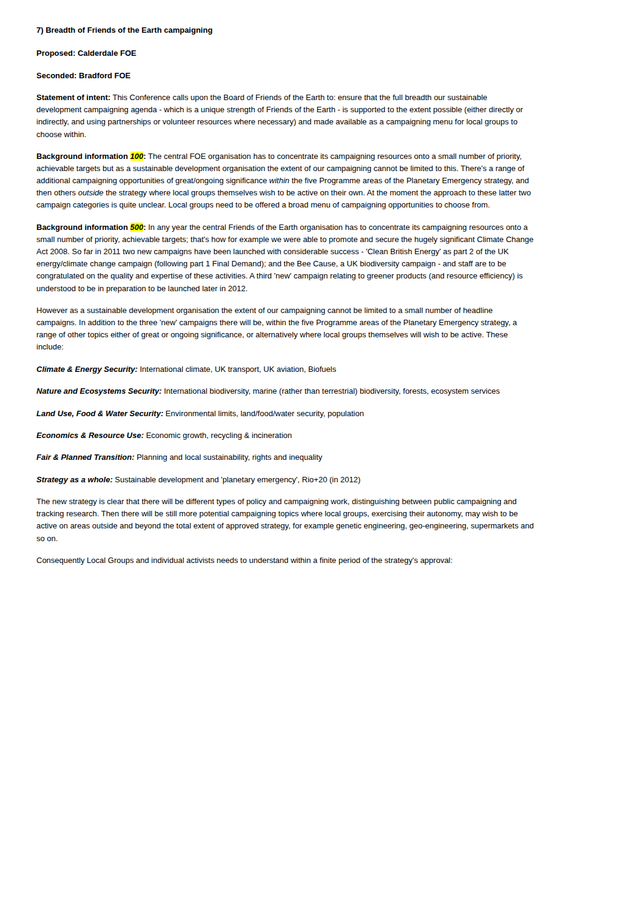7) Breadth of Friends of the Earth campaigning
Proposed: Calderdale FOE
Seconded: Bradford FOE
Statement of intent: This Conference calls upon the Board of Friends of the Earth to: ensure that the full breadth our sustainable development campaigning agenda - which is a unique strength of Friends of the Earth - is supported to the extent possible (either directly or indirectly, and using partnerships or volunteer resources where necessary) and made available as a campaigning menu for local groups to choose within.
Background information 100: The central FOE organisation has to concentrate its campaigning resources onto a small number of priority, achievable targets but as a sustainable development organisation the extent of our campaigning cannot be limited to this. There's a range of additional campaigning opportunities of great/ongoing significance within the five Programme areas of the Planetary Emergency strategy, and then others outside the strategy where local groups themselves wish to be active on their own. At the moment the approach to these latter two campaign categories is quite unclear. Local groups need to be offered a broad menu of campaigning opportunities to choose from.
Background information 500: In any year the central Friends of the Earth organisation has to concentrate its campaigning resources onto a small number of priority, achievable targets; that's how for example we were able to promote and secure the hugely significant Climate Change Act 2008. So far in 2011 two new campaigns have been launched with considerable success - 'Clean British Energy' as part 2 of the UK energy/climate change campaign (following part 1 Final Demand); and the Bee Cause, a UK biodiversity campaign - and staff are to be congratulated on the quality and expertise of these activities. A third 'new' campaign relating to greener products (and resource efficiency) is understood to be in preparation to be launched later in 2012.
However as a sustainable development organisation the extent of our campaigning cannot be limited to a small number of headline campaigns. In addition to the three 'new' campaigns there will be, within the five Programme areas of the Planetary Emergency strategy, a range of other topics either of great or ongoing significance, or alternatively where local groups themselves will wish to be active. These include:
Climate & Energy Security: International climate, UK transport, UK aviation, Biofuels
Nature and Ecosystems Security: International biodiversity, marine (rather than terrestrial) biodiversity, forests, ecosystem services
Land Use, Food & Water Security: Environmental limits, land/food/water security, population
Economics & Resource Use: Economic growth, recycling & incineration
Fair & Planned Transition: Planning and local sustainability, rights and inequality
Strategy as a whole: Sustainable development and 'planetary emergency', Rio+20 (in 2012)
The new strategy is clear that there will be different types of policy and campaigning work, distinguishing between public campaigning and tracking research. Then there will be still more potential campaigning topics where local groups, exercising their autonomy, may wish to be active on areas outside and beyond the total extent of approved strategy, for example genetic engineering, geo-engineering, supermarkets and so on.
Consequently Local Groups and individual activists needs to understand within a finite period of the strategy's approval: